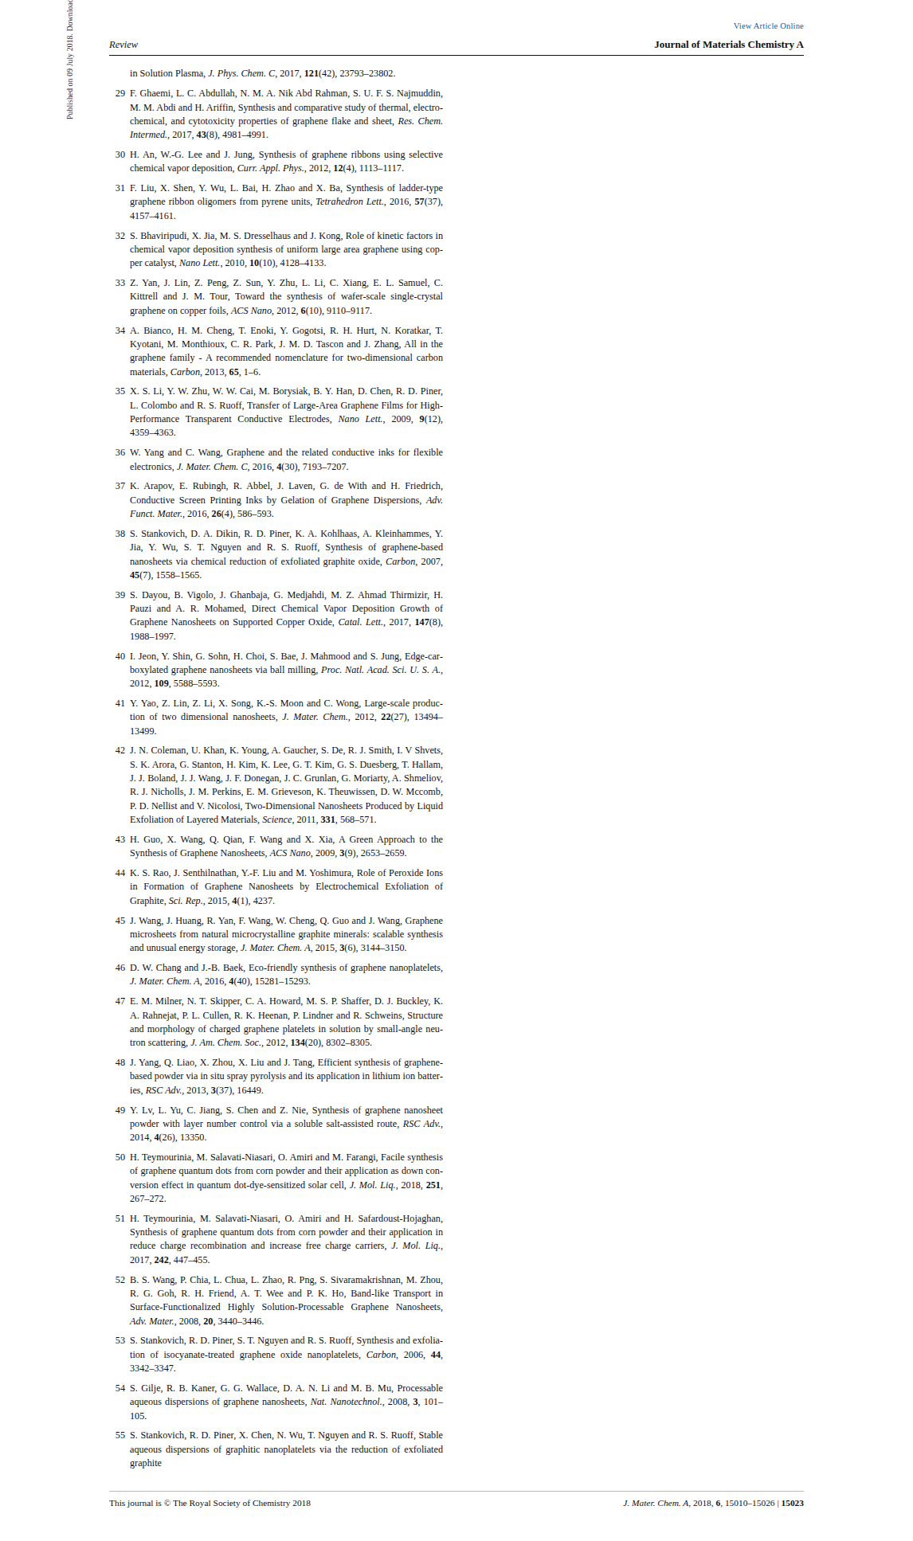View Article Online
Review
Journal of Materials Chemistry A
Published on 09 July 2018. Downloaded by Kaohsiung Medical University on 8/9/2018 3:59:00 AM.
in Solution Plasma, J. Phys. Chem. C, 2017, 121(42), 23793–23802.
29 F. Ghaemi, L. C. Abdullah, N. M. A. Nik Abd Rahman, S. U. F. S. Najmuddin, M. M. Abdi and H. Ariffin, Synthesis and comparative study of thermal, electrochemical, and cytotoxicity properties of graphene flake and sheet, Res. Chem. Intermed., 2017, 43(8), 4981–4991.
30 H. An, W.-G. Lee and J. Jung, Synthesis of graphene ribbons using selective chemical vapor deposition, Curr. Appl. Phys., 2012, 12(4), 1113–1117.
31 F. Liu, X. Shen, Y. Wu, L. Bai, H. Zhao and X. Ba, Synthesis of ladder-type graphene ribbon oligomers from pyrene units, Tetrahedron Lett., 2016, 57(37), 4157–4161.
32 S. Bhaviripudi, X. Jia, M. S. Dresselhaus and J. Kong, Role of kinetic factors in chemical vapor deposition synthesis of uniform large area graphene using copper catalyst, Nano Lett., 2010, 10(10), 4128–4133.
33 Z. Yan, J. Lin, Z. Peng, Z. Sun, Y. Zhu, L. Li, C. Xiang, E. L. Samuel, C. Kittrell and J. M. Tour, Toward the synthesis of wafer-scale single-crystal graphene on copper foils, ACS Nano, 2012, 6(10), 9110–9117.
34 A. Bianco, H. M. Cheng, T. Enoki, Y. Gogotsi, R. H. Hurt, N. Koratkar, T. Kyotani, M. Monthioux, C. R. Park, J. M. D. Tascon and J. Zhang, All in the graphene family - A recommended nomenclature for two-dimensional carbon materials, Carbon, 2013, 65, 1–6.
35 X. S. Li, Y. W. Zhu, W. W. Cai, M. Borysiak, B. Y. Han, D. Chen, R. D. Piner, L. Colombo and R. S. Ruoff, Transfer of Large-Area Graphene Films for High-Performance Transparent Conductive Electrodes, Nano Lett., 2009, 9(12), 4359–4363.
36 W. Yang and C. Wang, Graphene and the related conductive inks for flexible electronics, J. Mater. Chem. C, 2016, 4(30), 7193–7207.
37 K. Arapov, E. Rubingh, R. Abbel, J. Laven, G. de With and H. Friedrich, Conductive Screen Printing Inks by Gelation of Graphene Dispersions, Adv. Funct. Mater., 2016, 26(4), 586–593.
38 S. Stankovich, D. A. Dikin, R. D. Piner, K. A. Kohlhaas, A. Kleinhammes, Y. Jia, Y. Wu, S. T. Nguyen and R. S. Ruoff, Synthesis of graphene-based nanosheets via chemical reduction of exfoliated graphite oxide, Carbon, 2007, 45(7), 1558–1565.
39 S. Dayou, B. Vigolo, J. Ghanbaja, G. Medjahdi, M. Z. Ahmad Thirmizir, H. Pauzi and A. R. Mohamed, Direct Chemical Vapor Deposition Growth of Graphene Nanosheets on Supported Copper Oxide, Catal. Lett., 2017, 147(8), 1988–1997.
40 I. Jeon, Y. Shin, G. Sohn, H. Choi, S. Bae, J. Mahmood and S. Jung, Edge-carboxylated graphene nanosheets via ball milling, Proc. Natl. Acad. Sci. U. S. A., 2012, 109, 5588–5593.
41 Y. Yao, Z. Lin, Z. Li, X. Song, K.-S. Moon and C. Wong, Large-scale production of two dimensional nanosheets, J. Mater. Chem., 2012, 22(27), 13494–13499.
42 J. N. Coleman, U. Khan, K. Young, A. Gaucher, S. De, R. J. Smith, I. V Shvets, S. K. Arora, G. Stanton, H. Kim, K. Lee, G. T. Kim, G. S. Duesberg, T. Hallam, J. J. Boland, J. J. Wang, J. F. Donegan, J. C. Grunlan, G. Moriarty, A. Shmeliov, R. J. Nicholls, J. M. Perkins, E. M. Grieveson, K. Theuwissen, D. W. Mccomb, P. D. Nellist and V. Nicolosi, Two-Dimensional Nanosheets Produced by Liquid Exfoliation of Layered Materials, Science, 2011, 331, 568–571.
43 H. Guo, X. Wang, Q. Qian, F. Wang and X. Xia, A Green Approach to the Synthesis of Graphene Nanosheets, ACS Nano, 2009, 3(9), 2653–2659.
44 K. S. Rao, J. Senthilnathan, Y.-F. Liu and M. Yoshimura, Role of Peroxide Ions in Formation of Graphene Nanosheets by Electrochemical Exfoliation of Graphite, Sci. Rep., 2015, 4(1), 4237.
45 J. Wang, J. Huang, R. Yan, F. Wang, W. Cheng, Q. Guo and J. Wang, Graphene microsheets from natural microcrystalline graphite minerals: scalable synthesis and unusual energy storage, J. Mater. Chem. A, 2015, 3(6), 3144–3150.
46 D. W. Chang and J.-B. Baek, Eco-friendly synthesis of graphene nanoplatelets, J. Mater. Chem. A, 2016, 4(40), 15281–15293.
47 E. M. Milner, N. T. Skipper, C. A. Howard, M. S. P. Shaffer, D. J. Buckley, K. A. Rahnejat, P. L. Cullen, R. K. Heenan, P. Lindner and R. Schweins, Structure and morphology of charged graphene platelets in solution by small-angle neutron scattering, J. Am. Chem. Soc., 2012, 134(20), 8302–8305.
48 J. Yang, Q. Liao, X. Zhou, X. Liu and J. Tang, Efficient synthesis of graphene-based powder via in situ spray pyrolysis and its application in lithium ion batteries, RSC Adv., 2013, 3(37), 16449.
49 Y. Lv, L. Yu, C. Jiang, S. Chen and Z. Nie, Synthesis of graphene nanosheet powder with layer number control via a soluble salt-assisted route, RSC Adv., 2014, 4(26), 13350.
50 H. Teymourinia, M. Salavati-Niasari, O. Amiri and M. Farangi, Facile synthesis of graphene quantum dots from corn powder and their application as down conversion effect in quantum dot-dye-sensitized solar cell, J. Mol. Liq., 2018, 251, 267–272.
51 H. Teymourinia, M. Salavati-Niasari, O. Amiri and H. Safardoust-Hojaghan, Synthesis of graphene quantum dots from corn powder and their application in reduce charge recombination and increase free charge carriers, J. Mol. Liq., 2017, 242, 447–455.
52 B. S. Wang, P. Chia, L. Chua, L. Zhao, R. Png, S. Sivaramakrishnan, M. Zhou, R. G. Goh, R. H. Friend, A. T. Wee and P. K. Ho, Band-like Transport in Surface-Functionalized Highly Solution-Processable Graphene Nanosheets, Adv. Mater., 2008, 20, 3440–3446.
53 S. Stankovich, R. D. Piner, S. T. Nguyen and R. S. Ruoff, Synthesis and exfoliation of isocyanate-treated graphene oxide nanoplatelets, Carbon, 2006, 44, 3342–3347.
54 S. Gilje, R. B. Kaner, G. G. Wallace, D. A. N. Li and M. B. Mu, Processable aqueous dispersions of graphene nanosheets, Nat. Nanotechnol., 2008, 3, 101–105.
55 S. Stankovich, R. D. Piner, X. Chen, N. Wu, T. Nguyen and R. S. Ruoff, Stable aqueous dispersions of graphitic nanoplatelets via the reduction of exfoliated graphite
This journal is © The Royal Society of Chemistry 2018
J. Mater. Chem. A, 2018, 6, 15010–15026 | 15023